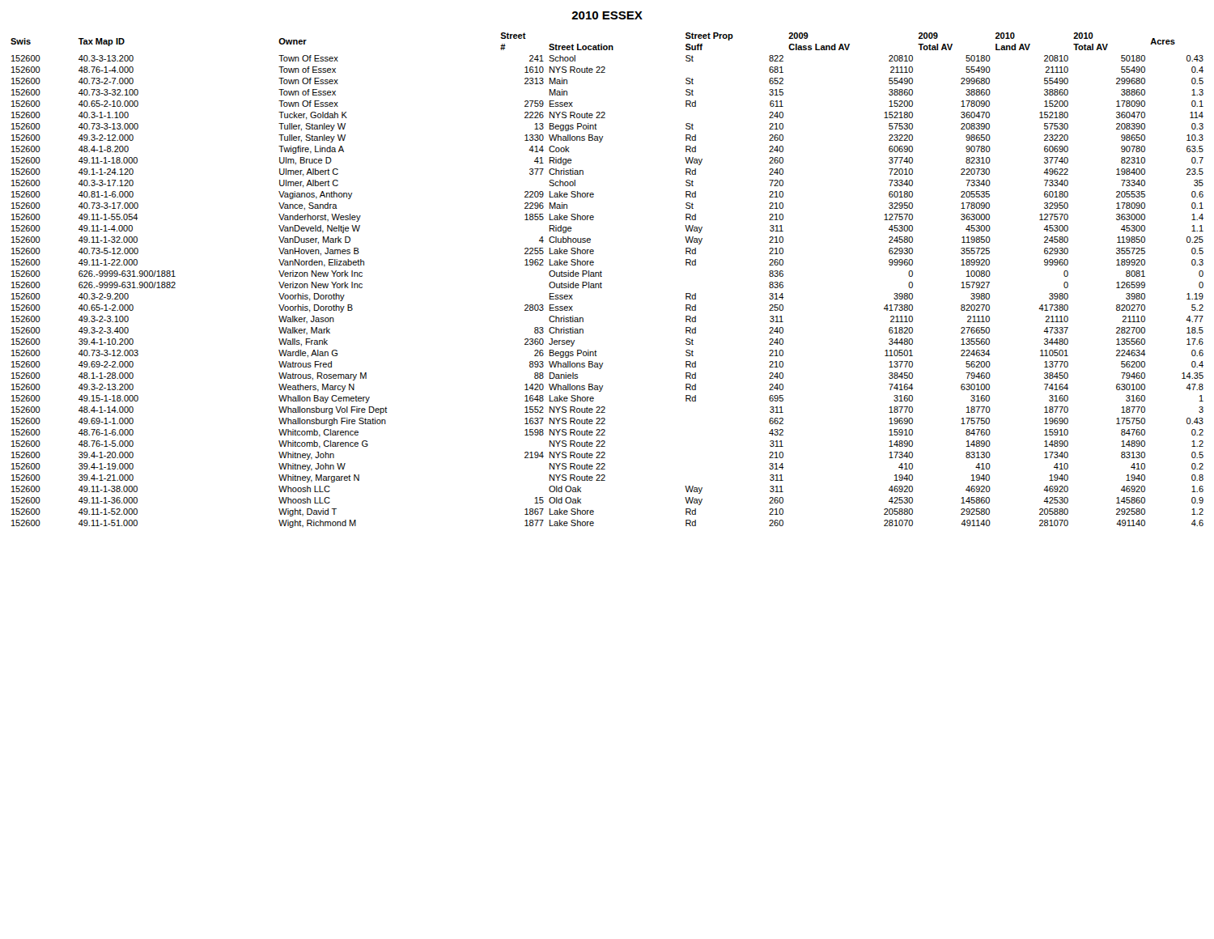2010 ESSEX
| Swis | Tax Map ID | Owner | Street | Street Prop | 2009 | 2009 | 2010 | 2010 | Acres |
| --- | --- | --- | --- | --- | --- | --- | --- | --- | --- |
| # | Street Location | Suff | | Class Land AV | Total AV | Land AV | Total AV |
| 152600 | 40.3-3-13.200 | Town Of Essex | 241 | School | St | 822 | 20810 | 50180 | 20810 | 50180 | 0.43 |
| 152600 | 48.76-1-4.000 | Town of Essex | 1610 | NYS Route 22 | | 681 | 21110 | 55490 | 21110 | 55490 | 0.4 |
| 152600 | 40.73-2-7.000 | Town Of Essex | 2313 | Main | St | 652 | 55490 | 299680 | 55490 | 299680 | 0.5 |
| 152600 | 40.73-3-32.100 | Town of Essex | | Main | St | 315 | 38860 | 38860 | 38860 | 38860 | 1.3 |
| 152600 | 40.65-2-10.000 | Town Of Essex | 2759 | Essex | Rd | 611 | 15200 | 178090 | 15200 | 178090 | 0.1 |
| 152600 | 40.3-1-1.100 | Tucker, Goldah K | 2226 | NYS Route 22 | | 240 | 152180 | 360470 | 152180 | 360470 | 114 |
| 152600 | 40.73-3-13.000 | Tuller, Stanley W | 13 | Beggs Point | St | 210 | 57530 | 208390 | 57530 | 208390 | 0.3 |
| 152600 | 49.3-2-12.000 | Tuller, Stanley W | 1330 | Whallons Bay | Rd | 260 | 23220 | 98650 | 23220 | 98650 | 10.3 |
| 152600 | 48.4-1-8.200 | Twigfire, Linda A | 414 | Cook | Rd | 240 | 60690 | 90780 | 60690 | 90780 | 63.5 |
| 152600 | 49.11-1-18.000 | Ulm, Bruce D | 41 | Ridge | Way | 260 | 37740 | 82310 | 37740 | 82310 | 0.7 |
| 152600 | 49.1-1-24.120 | Ulmer, Albert C | 377 | Christian | Rd | 240 | 72010 | 220730 | 49622 | 198400 | 23.5 |
| 152600 | 40.3-3-17.120 | Ulmer, Albert C | | School | St | 720 | 73340 | 73340 | 73340 | 73340 | 35 |
| 152600 | 40.81-1-6.000 | Vagianos, Anthony | 2209 | Lake Shore | Rd | 210 | 60180 | 205535 | 60180 | 205535 | 0.6 |
| 152600 | 40.73-3-17.000 | Vance, Sandra | 2296 | Main | St | 210 | 32950 | 178090 | 32950 | 178090 | 0.1 |
| 152600 | 49.11-1-55.054 | Vanderhorst, Wesley | 1855 | Lake Shore | Rd | 210 | 127570 | 363000 | 127570 | 363000 | 1.4 |
| 152600 | 49.11-1-4.000 | VanDeveld, Neltje W | | Ridge | Way | 311 | 45300 | 45300 | 45300 | 45300 | 1.1 |
| 152600 | 49.11-1-32.000 | VanDuser, Mark D | 4 | Clubhouse | Way | 210 | 24580 | 119850 | 24580 | 119850 | 0.25 |
| 152600 | 40.73-5-12.000 | VanHoven, James B | 2255 | Lake Shore | Rd | 210 | 62930 | 355725 | 62930 | 355725 | 0.5 |
| 152600 | 49.11-1-22.000 | VanNorden, Elizabeth | 1962 | Lake Shore | Rd | 260 | 99960 | 189920 | 99960 | 189920 | 0.3 |
| 152600 | 626.-9999-631.900/1881 | Verizon New York Inc | | Outside Plant | | 836 | 0 | 10080 | 0 | 8081 | 0 |
| 152600 | 626.-9999-631.900/1882 | Verizon New York Inc | | Outside Plant | | 836 | 0 | 157927 | 0 | 126599 | 0 |
| 152600 | 40.3-2-9.200 | Voorhis, Dorothy | | Essex | Rd | 314 | 3980 | 3980 | 3980 | 3980 | 1.19 |
| 152600 | 40.65-1-2.000 | Voorhis, Dorothy B | 2803 | Essex | Rd | 250 | 417380 | 820270 | 417380 | 820270 | 5.2 |
| 152600 | 49.3-2-3.100 | Walker, Jason | | Christian | Rd | 311 | 21110 | 21110 | 21110 | 21110 | 4.77 |
| 152600 | 49.3-2-3.400 | Walker, Mark | 83 | Christian | Rd | 240 | 61820 | 276650 | 47337 | 282700 | 18.5 |
| 152600 | 39.4-1-10.200 | Walls, Frank | 2360 | Jersey | St | 240 | 34480 | 135560 | 34480 | 135560 | 17.6 |
| 152600 | 40.73-3-12.003 | Wardle, Alan G | 26 | Beggs Point | St | 210 | 110501 | 224634 | 110501 | 224634 | 0.6 |
| 152600 | 49.69-2-2.000 | Watrous Fred | 893 | Whallons Bay | Rd | 210 | 13770 | 56200 | 13770 | 56200 | 0.4 |
| 152600 | 48.1-1-28.000 | Watrous, Rosemary M | 88 | Daniels | Rd | 240 | 38450 | 79460 | 38450 | 79460 | 14.35 |
| 152600 | 49.3-2-13.200 | Weathers, Marcy N | 1420 | Whallons Bay | Rd | 240 | 74164 | 630100 | 74164 | 630100 | 47.8 |
| 152600 | 49.15-1-18.000 | Whallon Bay Cemetery | 1648 | Lake Shore | Rd | 695 | 3160 | 3160 | 3160 | 3160 | 1 |
| 152600 | 48.4-1-14.000 | Whallonsburg Vol Fire Dept | 1552 | NYS Route 22 | | 311 | 18770 | 18770 | 18770 | 18770 | 3 |
| 152600 | 49.69-1-1.000 | Whallonsburgh Fire Station | 1637 | NYS Route 22 | | 662 | 19690 | 175750 | 19690 | 175750 | 0.43 |
| 152600 | 48.76-1-6.000 | Whitcomb, Clarence | 1598 | NYS Route 22 | | 432 | 15910 | 84760 | 15910 | 84760 | 0.2 |
| 152600 | 48.76-1-5.000 | Whitcomb, Clarence G | | NYS Route 22 | | 311 | 14890 | 14890 | 14890 | 14890 | 1.2 |
| 152600 | 39.4-1-20.000 | Whitney, John | 2194 | NYS Route 22 | | 210 | 17340 | 83130 | 17340 | 83130 | 0.5 |
| 152600 | 39.4-1-19.000 | Whitney, John W | | NYS Route 22 | | 314 | 410 | 410 | 410 | 410 | 0.2 |
| 152600 | 39.4-1-21.000 | Whitney, Margaret N | | NYS Route 22 | | 311 | 1940 | 1940 | 1940 | 1940 | 0.8 |
| 152600 | 49.11-1-38.000 | Whoosh LLC | | Old Oak | Way | 311 | 46920 | 46920 | 46920 | 46920 | 1.6 |
| 152600 | 49.11-1-36.000 | Whoosh LLC | 15 | Old Oak | Way | 260 | 42530 | 145860 | 42530 | 145860 | 0.9 |
| 152600 | 49.11-1-52.000 | Wight, David T | 1867 | Lake Shore | Rd | 210 | 205880 | 292580 | 205880 | 292580 | 1.2 |
| 152600 | 49.11-1-51.000 | Wight, Richmond M | 1877 | Lake Shore | Rd | 260 | 281070 | 491140 | 281070 | 491140 | 4.6 |